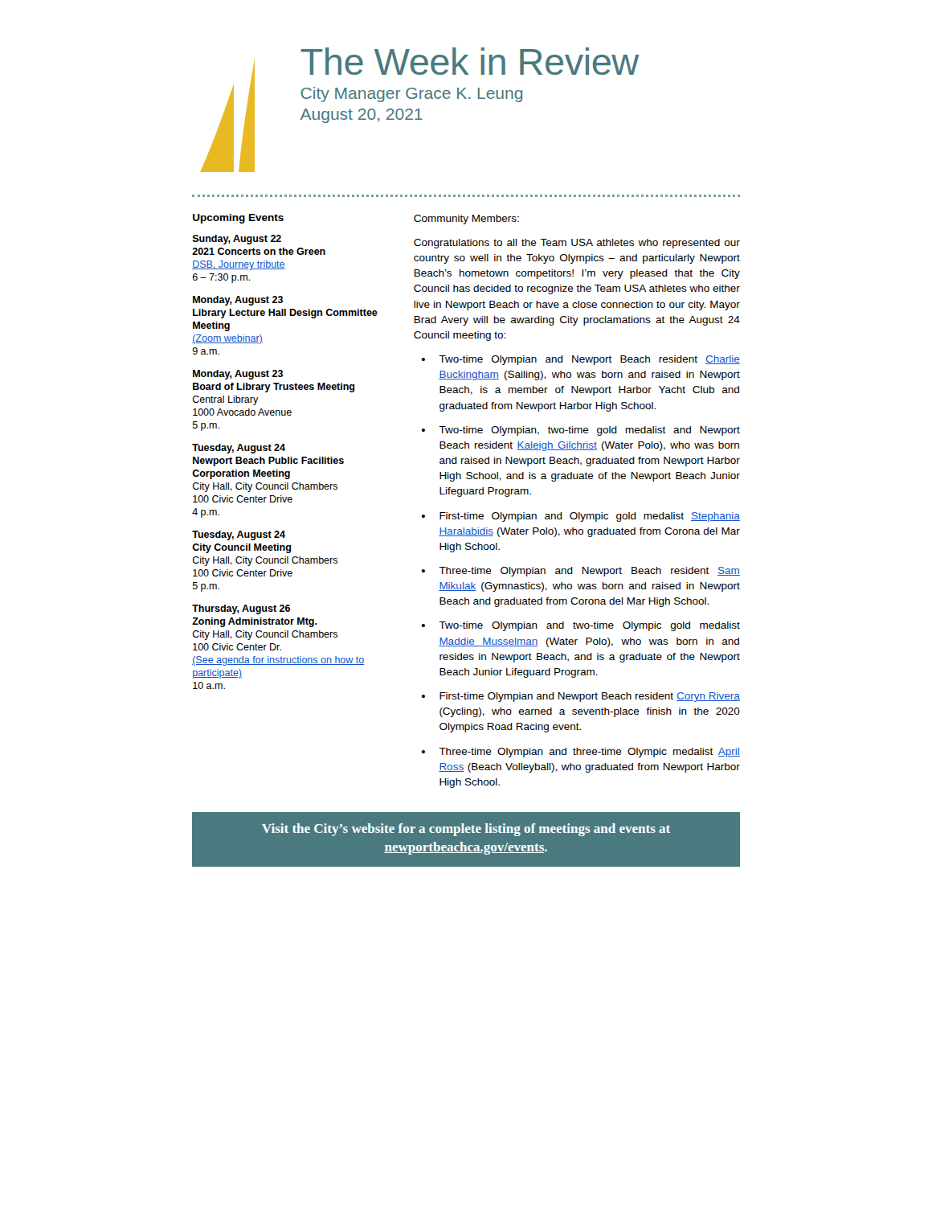The Week in Review
City Manager Grace K. Leung August 20, 2021
Upcoming Events
Sunday, August 22
2021 Concerts on the Green
DSB, Journey tribute
6 – 7:30 p.m.
Monday, August 23
Library Lecture Hall Design Committee Meeting
(Zoom webinar)
9 a.m.
Monday, August 23
Board of Library Trustees Meeting
Central Library
1000 Avocado Avenue
5 p.m.
Tuesday, August 24
Newport Beach Public Facilities Corporation Meeting
City Hall, City Council Chambers
100 Civic Center Drive
4 p.m.
Tuesday, August 24
City Council Meeting
City Hall, City Council Chambers
100 Civic Center Drive
5 p.m.
Thursday, August 26
Zoning Administrator Mtg.
City Hall, City Council Chambers
100 Civic Center Dr.
(See agenda for instructions on how to participate)
10 a.m.
Community Members:
Congratulations to all the Team USA athletes who represented our country so well in the Tokyo Olympics – and particularly Newport Beach’s hometown competitors! I’m very pleased that the City Council has decided to recognize the Team USA athletes who either live in Newport Beach or have a close connection to our city. Mayor Brad Avery will be awarding City proclamations at the August 24 Council meeting to:
Two-time Olympian and Newport Beach resident Charlie Buckingham (Sailing), who was born and raised in Newport Beach, is a member of Newport Harbor Yacht Club and graduated from Newport Harbor High School.
Two-time Olympian, two-time gold medalist and Newport Beach resident Kaleigh Gilchrist (Water Polo), who was born and raised in Newport Beach, graduated from Newport Harbor High School, and is a graduate of the Newport Beach Junior Lifeguard Program.
First-time Olympian and Olympic gold medalist Stephania Haralabidis (Water Polo), who graduated from Corona del Mar High School.
Three-time Olympian and Newport Beach resident Sam Mikulak (Gymnastics), who was born and raised in Newport Beach and graduated from Corona del Mar High School.
Two-time Olympian and two-time Olympic gold medalist Maddie Musselman (Water Polo), who was born in and resides in Newport Beach, and is a graduate of the Newport Beach Junior Lifeguard Program.
First-time Olympian and Newport Beach resident Coryn Rivera (Cycling), who earned a seventh-place finish in the 2020 Olympics Road Racing event.
Three-time Olympian and three-time Olympic medalist April Ross (Beach Volleyball), who graduated from Newport Harbor High School.
Visit the City’s website for a complete listing of meetings and events at
newportbeachca.gov/events.